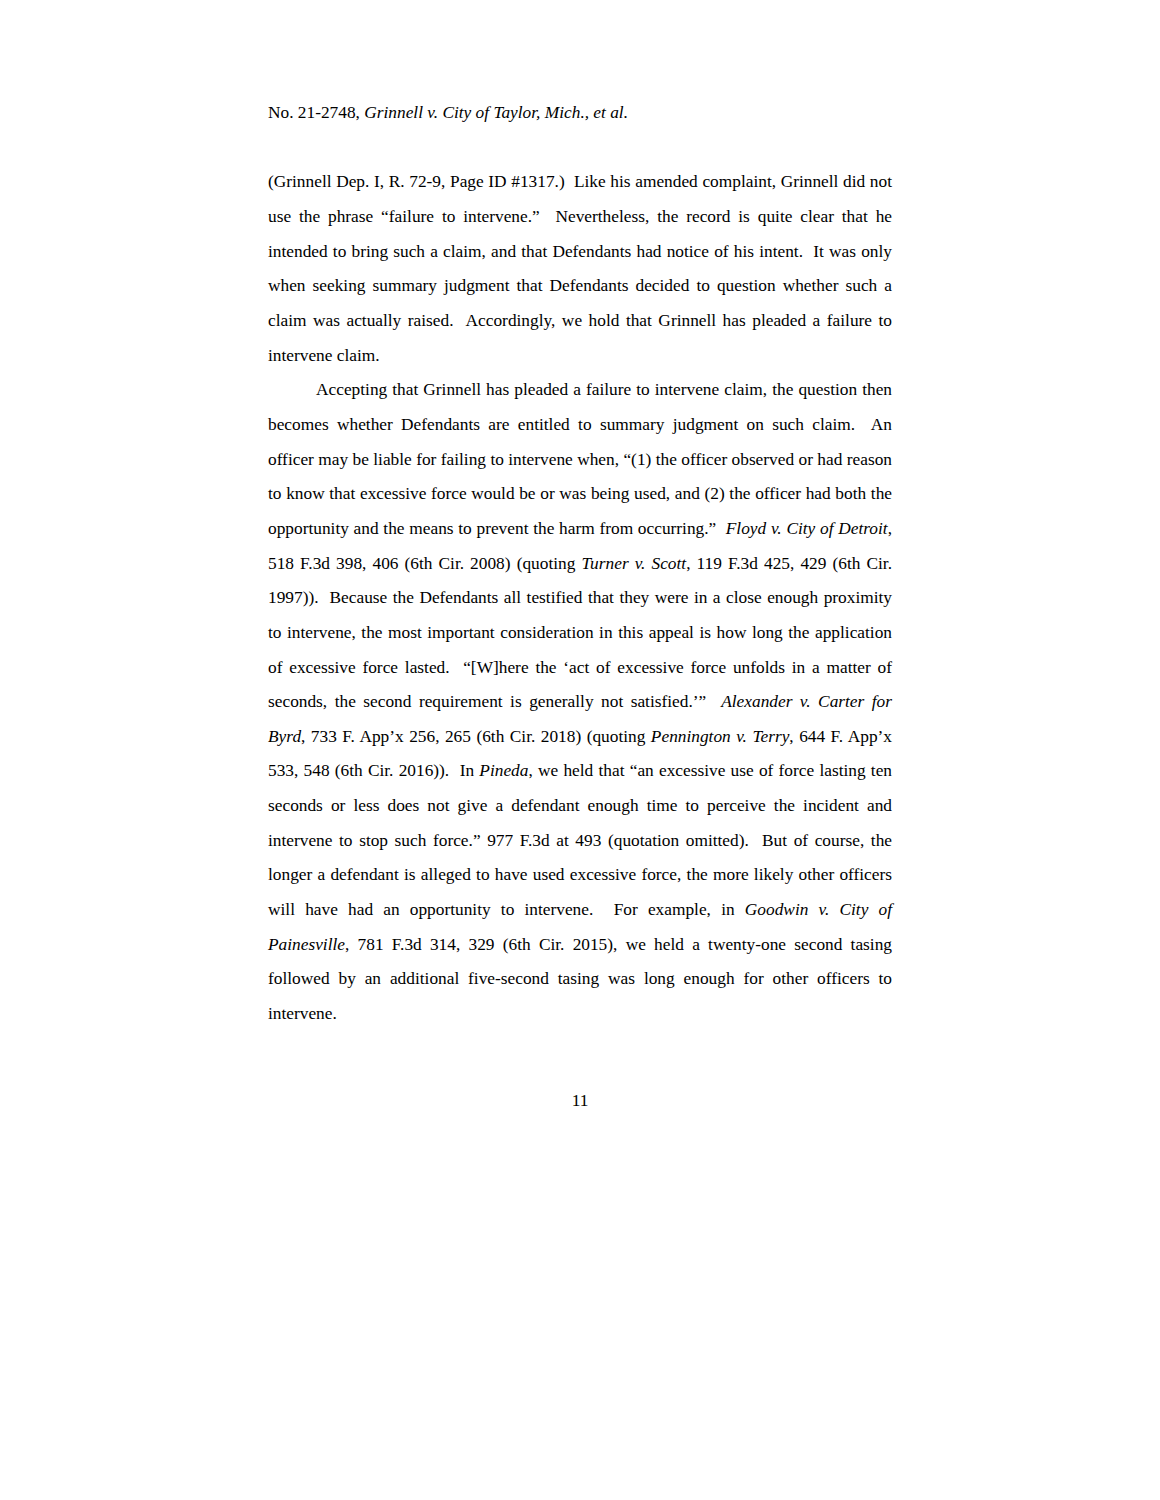No. 21-2748, Grinnell v. City of Taylor, Mich., et al.
(Grinnell Dep. I, R. 72-9, Page ID #1317.) Like his amended complaint, Grinnell did not use the phrase “failure to intervene.” Nevertheless, the record is quite clear that he intended to bring such a claim, and that Defendants had notice of his intent. It was only when seeking summary judgment that Defendants decided to question whether such a claim was actually raised. Accordingly, we hold that Grinnell has pleaded a failure to intervene claim.
Accepting that Grinnell has pleaded a failure to intervene claim, the question then becomes whether Defendants are entitled to summary judgment on such claim. An officer may be liable for failing to intervene when, “(1) the officer observed or had reason to know that excessive force would be or was being used, and (2) the officer had both the opportunity and the means to prevent the harm from occurring.” Floyd v. City of Detroit, 518 F.3d 398, 406 (6th Cir. 2008) (quoting Turner v. Scott, 119 F.3d 425, 429 (6th Cir. 1997)). Because the Defendants all testified that they were in a close enough proximity to intervene, the most important consideration in this appeal is how long the application of excessive force lasted. “[W]here the ‘act of excessive force unfolds in a matter of seconds, the second requirement is generally not satisfied.’” Alexander v. Carter for Byrd, 733 F. App’x 256, 265 (6th Cir. 2018) (quoting Pennington v. Terry, 644 F. App’x 533, 548 (6th Cir. 2016)). In Pineda, we held that “an excessive use of force lasting ten seconds or less does not give a defendant enough time to perceive the incident and intervene to stop such force.” 977 F.3d at 493 (quotation omitted). But of course, the longer a defendant is alleged to have used excessive force, the more likely other officers will have had an opportunity to intervene. For example, in Goodwin v. City of Painesville, 781 F.3d 314, 329 (6th Cir. 2015), we held a twenty-one second tasing followed by an additional five-second tasing was long enough for other officers to intervene.
11